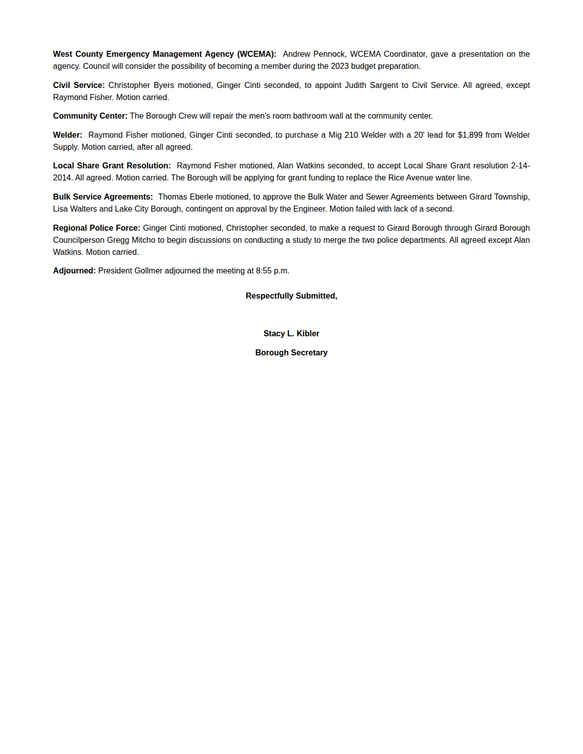West County Emergency Management Agency (WCEMA): Andrew Pennock, WCEMA Coordinator, gave a presentation on the agency. Council will consider the possibility of becoming a member during the 2023 budget preparation.
Civil Service: Christopher Byers motioned, Ginger Cinti seconded, to appoint Judith Sargent to Civil Service. All agreed, except Raymond Fisher. Motion carried.
Community Center: The Borough Crew will repair the men's room bathroom wall at the community center.
Welder: Raymond Fisher motioned, Ginger Cinti seconded, to purchase a Mig 210 Welder with a 20' lead for $1,899 from Welder Supply. Motion carried, after all agreed.
Local Share Grant Resolution: Raymond Fisher motioned, Alan Watkins seconded, to accept Local Share Grant resolution 2-14-2014. All agreed. Motion carried. The Borough will be applying for grant funding to replace the Rice Avenue water line.
Bulk Service Agreements: Thomas Eberle motioned, to approve the Bulk Water and Sewer Agreements between Girard Township, Lisa Walters and Lake City Borough, contingent on approval by the Engineer. Motion failed with lack of a second.
Regional Police Force: Ginger Cinti motioned, Christopher seconded, to make a request to Girard Borough through Girard Borough Councilperson Gregg Mitcho to begin discussions on conducting a study to merge the two police departments. All agreed except Alan Watkins. Motion carried.
Adjourned: President Gollmer adjourned the meeting at 8:55 p.m.
Respectfully Submitted,
Stacy L. Kibler
Borough Secretary